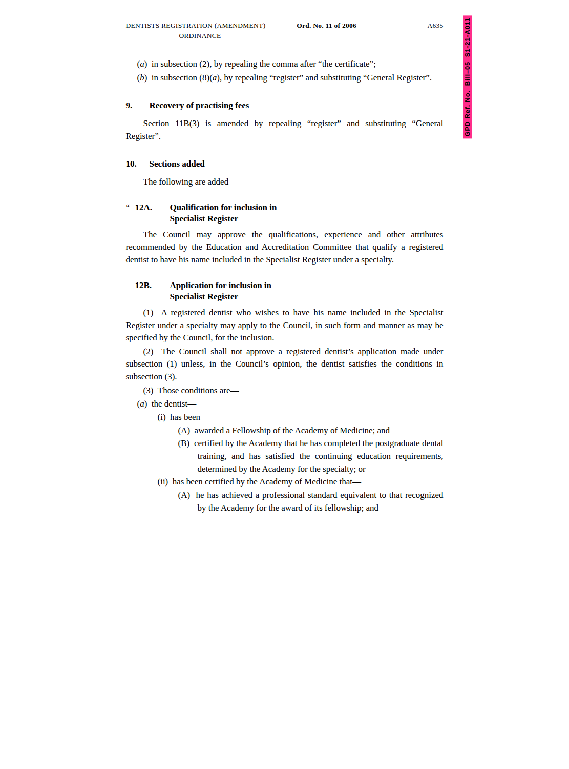GPD Ref. No. Bill–05 S1-21-A011
Dentists Registration (Amendment) Ordinance Ord. No. 11 of 2006 A635
(a) in subsection (2), by repealing the comma after “the certificate”;
(b) in subsection (8)(a), by repealing “register” and substituting “General Register”.
9. Recovery of practising fees
Section 11B(3) is amended by repealing “register” and substituting “General Register”.
10. Sections added
The following are added—
“12A. Qualification for inclusion in Specialist Register
The Council may approve the qualifications, experience and other attributes recommended by the Education and Accreditation Committee that qualify a registered dentist to have his name included in the Specialist Register under a specialty.
12B. Application for inclusion in Specialist Register
(1) A registered dentist who wishes to have his name included in the Specialist Register under a specialty may apply to the Council, in such form and manner as may be specified by the Council, for the inclusion.
(2) The Council shall not approve a registered dentist’s application made under subsection (1) unless, in the Council’s opinion, the dentist satisfies the conditions in subsection (3).
(3) Those conditions are—
(a) the dentist—
(i) has been—
(A) awarded a Fellowship of the Academy of Medicine; and
(B) certified by the Academy that he has completed the postgraduate dental training, and has satisfied the continuing education requirements, determined by the Academy for the specialty; or
(ii) has been certified by the Academy of Medicine that—
(A) he has achieved a professional standard equivalent to that recognized by the Academy for the award of its fellowship; and